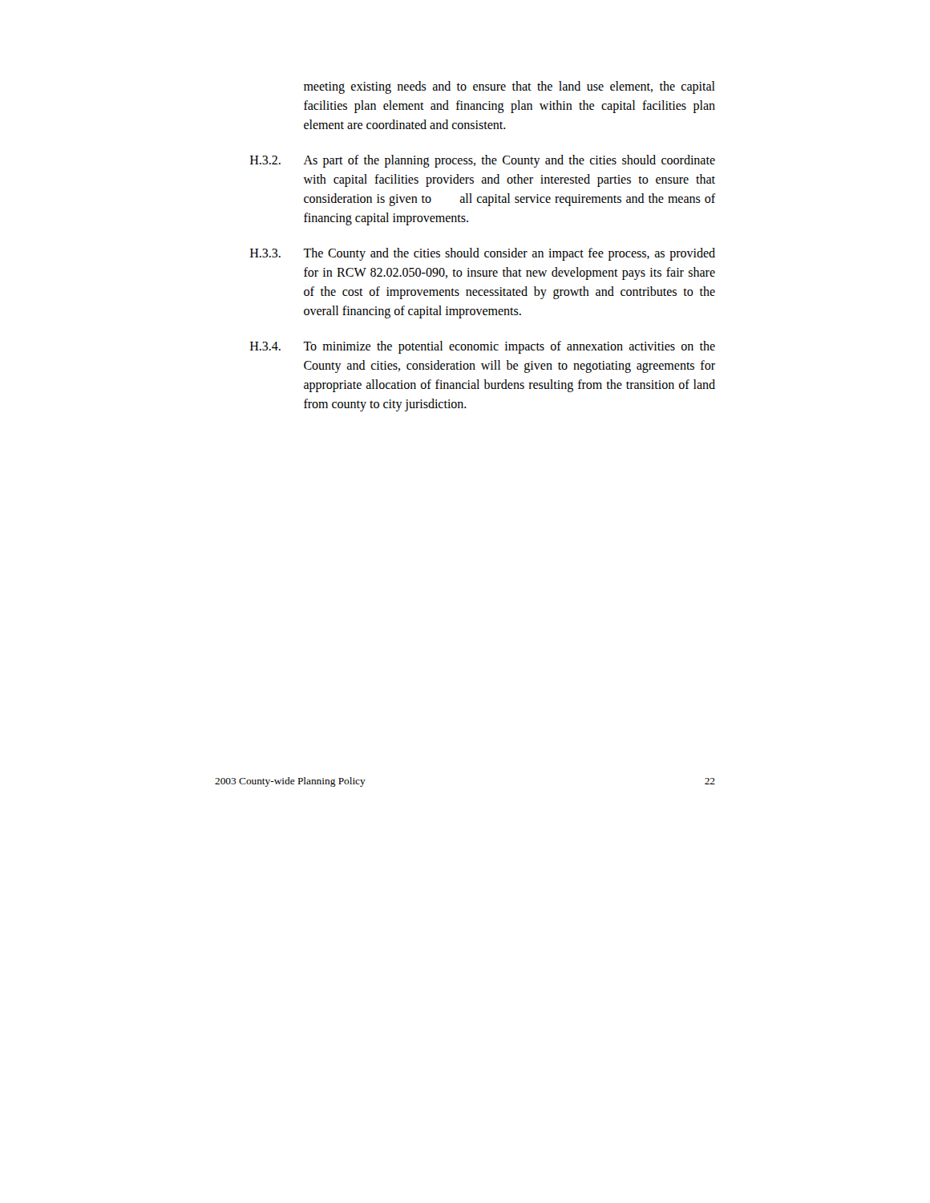meeting existing needs and to ensure that the land use element, the capital facilities plan element and financing plan within the capital facilities plan element are coordinated and consistent.
H.3.2. As part of the planning process, the County and the cities should coordinate with capital facilities providers and other interested parties to ensure that consideration is given to all capital service requirements and the means of financing capital improvements.
H.3.3. The County and the cities should consider an impact fee process, as provided for in RCW 82.02.050-090, to insure that new development pays its fair share of the cost of improvements necessitated by growth and contributes to the overall financing of capital improvements.
H.3.4. To minimize the potential economic impacts of annexation activities on the County and cities, consideration will be given to negotiating agreements for appropriate allocation of financial burdens resulting from the transition of land from county to city jurisdiction.
2003 County-wide Planning Policy
22